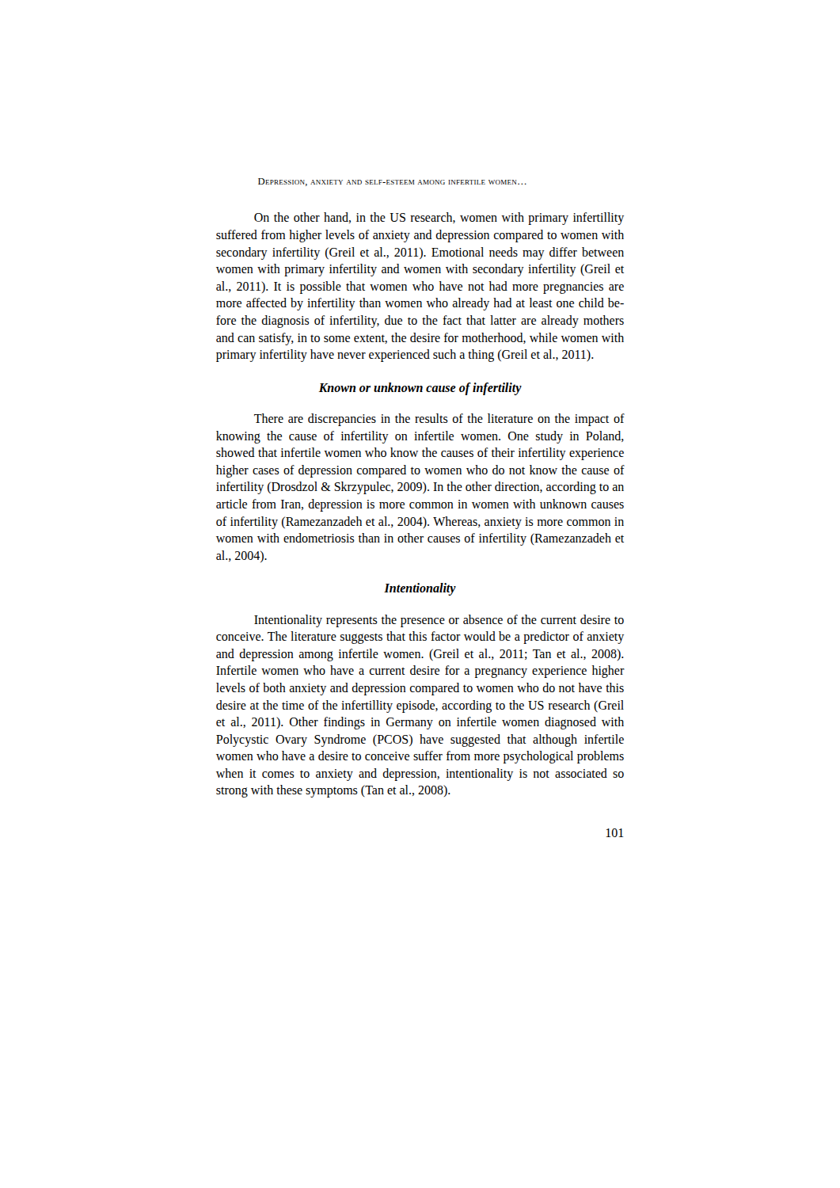Depression, anxiety and self-esteem among infertile women…
On the other hand, in the US research, women with primary infertillity suffered from higher levels of anxiety and depression compared to women with secondary infertility (Greil et al., 2011). Emotional needs may differ between women with primary infertility and women with secondary infertility (Greil et al., 2011). It is possible that women who have not had more pregnancies are more affected by infertility than women who already had at least one child before the diagnosis of infertility, due to the fact that latter are already mothers and can satisfy, in to some extent, the desire for motherhood, while women with primary infertility have never experienced such a thing (Greil et al., 2011).
Known or unknown cause of infertility
There are discrepancies in the results of the literature on the impact of knowing the cause of infertility on infertile women. One study in Poland, showed that infertile women who know the causes of their infertility experience higher cases of depression compared to women who do not know the cause of infertility (Drosdzol & Skrzypulec, 2009). In the other direction, according to an article from Iran, depression is more common in women with unknown causes of infertility (Ramezanzadeh et al., 2004). Whereas, anxiety is more common in women with endometriosis than in other causes of infertility (Ramezanzadeh et al., 2004).
Intentionality
Intentionality represents the presence or absence of the current desire to conceive. The literature suggests that this factor would be a predictor of anxiety and depression among infertile women. (Greil et al., 2011; Tan et al., 2008). Infertile women who have a current desire for a pregnancy experience higher levels of both anxiety and depression compared to women who do not have this desire at the time of the infertillity episode, according to the US research (Greil et al., 2011). Other findings in Germany on infertile women diagnosed with Polycystic Ovary Syndrome (PCOS) have suggested that although infertile women who have a desire to conceive suffer from more psychological problems when it comes to anxiety and depression, intentionality is not associated so strong with these symptoms (Tan et al., 2008).
101